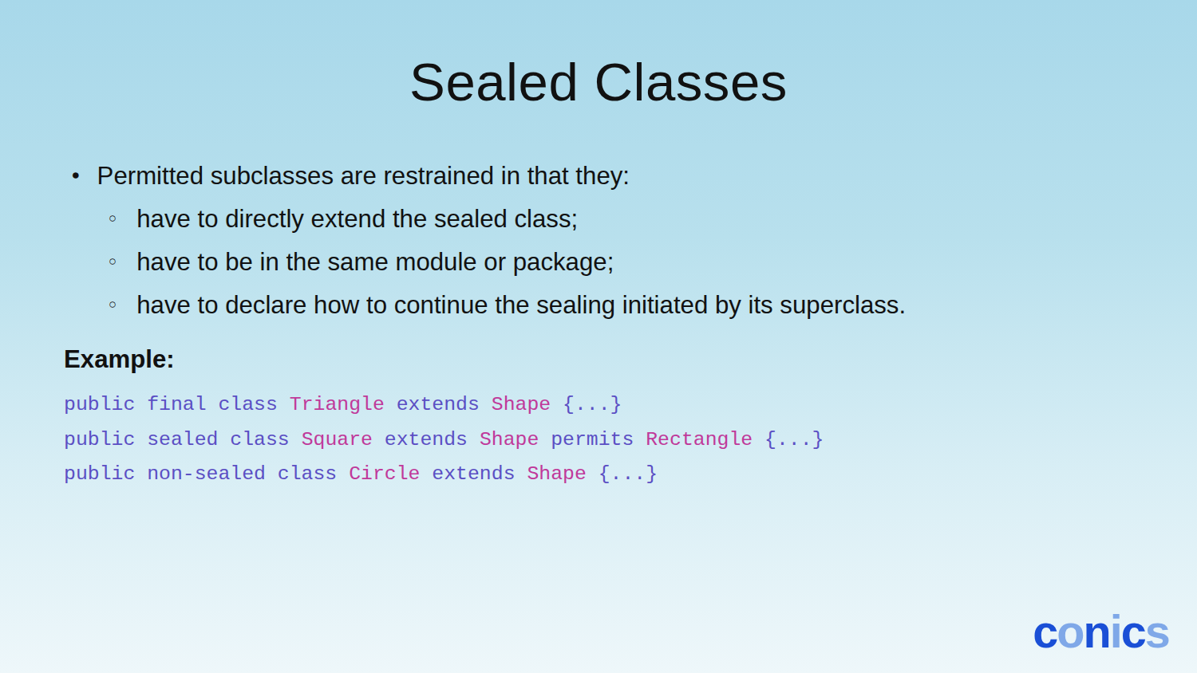Sealed Classes
Permitted subclasses are restrained in that they:
have to directly extend the sealed class;
have to be in the same module or package;
have to declare how to continue the sealing initiated by its superclass.
Example:
public final class Triangle extends Shape {...}
public sealed class Square extends Shape permits Rectangle {...}
public non-sealed class Circle extends Shape {...}
conics